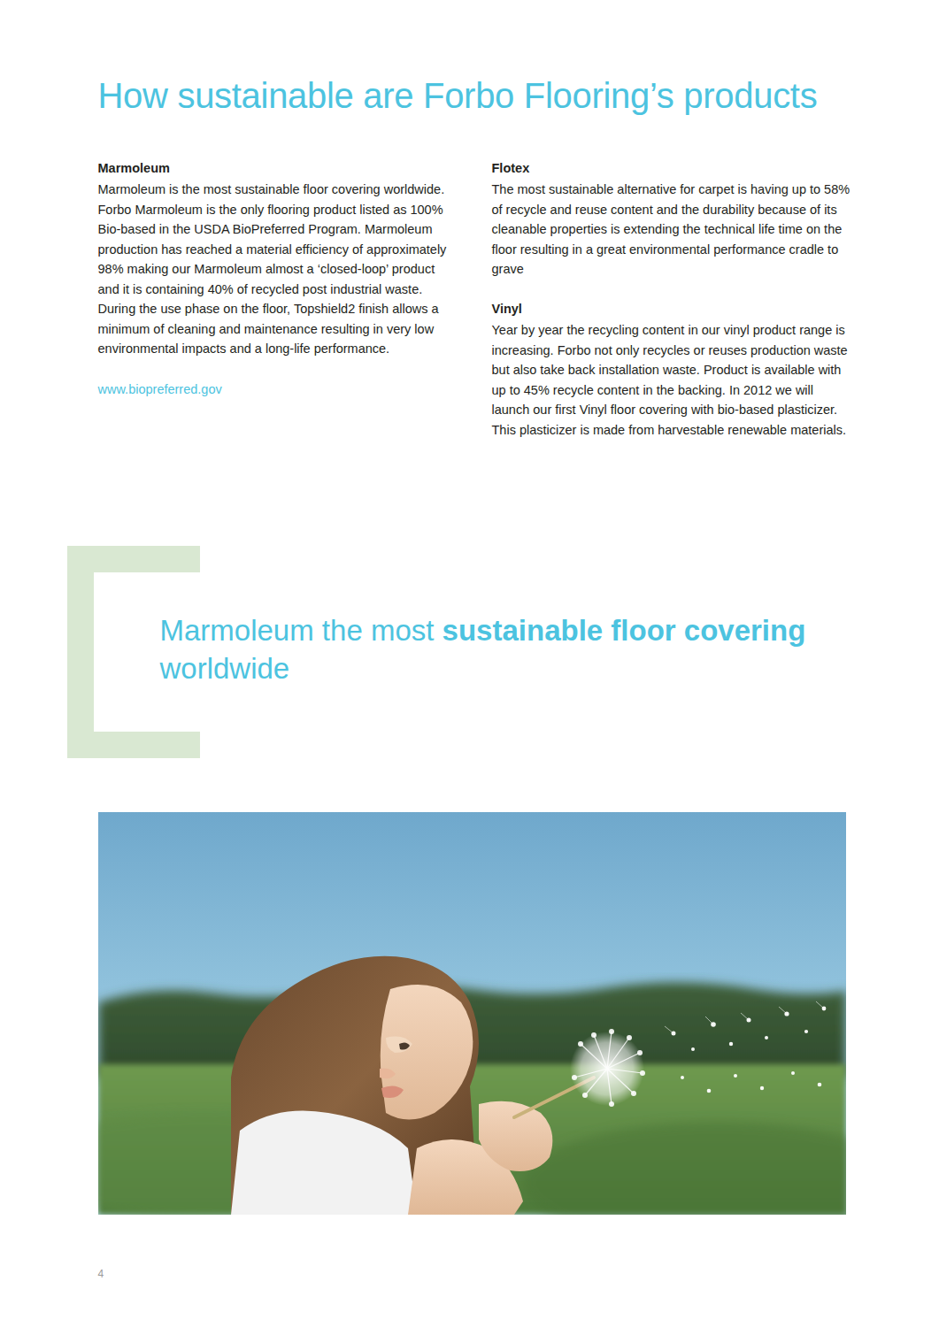How sustainable are Forbo Flooring’s products
Marmoleum
Marmoleum is the most sustainable floor covering worldwide. Forbo Marmoleum is the only flooring product listed as 100% Bio-based in the USDA BioPreferred Program. Marmoleum production has reached a material efficiency of approximately 98% making our Marmoleum almost a ‘closed-loop’ product and it is containing 40% of recycled post industrial waste.
During the use phase on the floor, Topshield2 finish allows a minimum of cleaning and maintenance resulting in very low environmental impacts and a long-life performance.
www.biopreferred.gov
Flotex
The most sustainable alternative for carpet is having up to 58% of recycle and reuse content and the durability because of its cleanable properties is extending the technical life time on the floor resulting in a great environmental performance cradle to grave
Vinyl
Year by year the recycling content in our vinyl product range is increasing. Forbo not only recycles or reuses production waste but also take back installation waste. Product is available with up to 45% recycle content in the backing. In 2012 we will launch our first Vinyl floor covering with bio-based plasticizer. This plasticizer is made from harvestable renewable materials.
Marmoleum the most sustainable floor covering worldwide
4